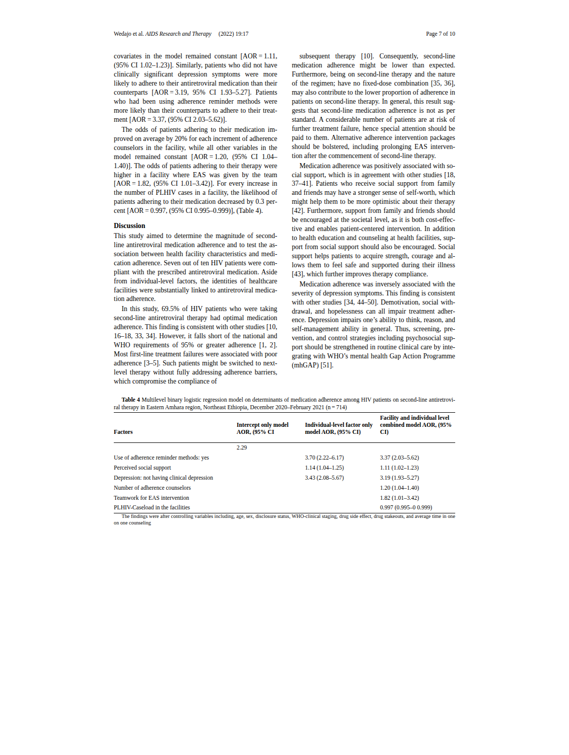Wedajo et al. AIDS Research and Therapy (2022) 19:17
Page 7 of 10
covariates in the model remained constant [AOR = 1.11, (95% CI 1.02–1.23)]. Similarly, patients who did not have clinically significant depression symptoms were more likely to adhere to their antiretroviral medication than their counterparts [AOR = 3.19, 95% CI 1.93–5.27]. Patients who had been using adherence reminder methods were more likely than their counterparts to adhere to their treatment [AOR = 3.37, (95% CI 2.03–5.62)].
The odds of patients adhering to their medication improved on average by 20% for each increment of adherence counselors in the facility, while all other variables in the model remained constant [AOR = 1.20, (95% CI 1.04–1.40)]. The odds of patients adhering to their therapy were higher in a facility where EAS was given by the team [AOR = 1.82, (95% CI 1.01–3.42)]. For every increase in the number of PLHIV cases in a facility, the likelihood of patients adhering to their medication decreased by 0.3 percent [AOR = 0.997, (95% CI 0.995–0.999)], (Table 4).
Discussion
This study aimed to determine the magnitude of second-line antiretroviral medication adherence and to test the association between health facility characteristics and medication adherence. Seven out of ten HIV patients were compliant with the prescribed antiretroviral medication. Aside from individual-level factors, the identities of healthcare facilities were substantially linked to antiretroviral medication adherence.
In this study, 69.5% of HIV patients who were taking second-line antiretroviral therapy had optimal medication adherence. This finding is consistent with other studies [10, 16–18, 33, 34]. However, it falls short of the national and WHO requirements of 95% or greater adherence [1, 2]. Most first-line treatment failures were associated with poor adherence [3–5]. Such patients might be switched to next-level therapy without fully addressing adherence barriers, which compromise the compliance of
subsequent therapy [10]. Consequently, second-line medication adherence might be lower than expected. Furthermore, being on second-line therapy and the nature of the regimen; have no fixed-dose combination [35, 36], may also contribute to the lower proportion of adherence in patients on second-line therapy. In general, this result suggests that second-line medication adherence is not as per standard. A considerable number of patients are at risk of further treatment failure, hence special attention should be paid to them. Alternative adherence intervention packages should be bolstered, including prolonging EAS intervention after the commencement of second-line therapy.
Medication adherence was positively associated with social support, which is in agreement with other studies [18, 37–41]. Patients who receive social support from family and friends may have a stronger sense of self-worth, which might help them to be more optimistic about their therapy [42]. Furthermore, support from family and friends should be encouraged at the societal level, as it is both cost-effective and enables patient-centered intervention. In addition to health education and counseling at health facilities, support from social support should also be encouraged. Social support helps patients to acquire strength, courage and allows them to feel safe and supported during their illness [43], which further improves therapy compliance.
Medication adherence was inversely associated with the severity of depression symptoms. This finding is consistent with other studies [34, 44–50]. Demotivation, social withdrawal, and hopelessness can all impair treatment adherence. Depression impairs one’s ability to think, reason, and self-management ability in general. Thus, screening, prevention, and control strategies including psychosocial support should be strengthened in routine clinical care by integrating with WHO’s mental health Gap Action Programme (mhGAP) [51].
Table 4 Multilevel binary logistic regression model on determinants of medication adherence among HIV patients on second-line antiretroviral therapy in Eastern Amhara region, Northeast Ethiopia, December 2020–February 2021 (n = 714)
| Factors | Intercept only model AOR, (95% CI | Individual-level factor only model AOR, (95% CI) | Facility and individual level combined model AOR, (95% CI) |
| --- | --- | --- | --- |
| | 2.29 | | |
| Use of adherence reminder methods: yes | | 3.70 (2.22–6.17) | 3.37 (2.03–5.62) |
| Perceived social support | | 1.14 (1.04–1.25) | 1.11 (1.02–1.23) |
| Depression: not having clinical depression | | 3.43 (2.08–5.67) | 3.19 (1.93–5.27) |
| Number of adherence counselors | | | 1.20 (1.04–1.40) |
| Teamwork for EAS intervention | | | 1.82 (1.01–3.42) |
| PLHIV-Caseload in the facilities | | | 0.997 (0.995–0 0.999) |
The findings were after controlling variables including, age, sex, disclosure status, WHO-clinical staging, drug side effect, drug stakeouts, and average time in one on one counseling